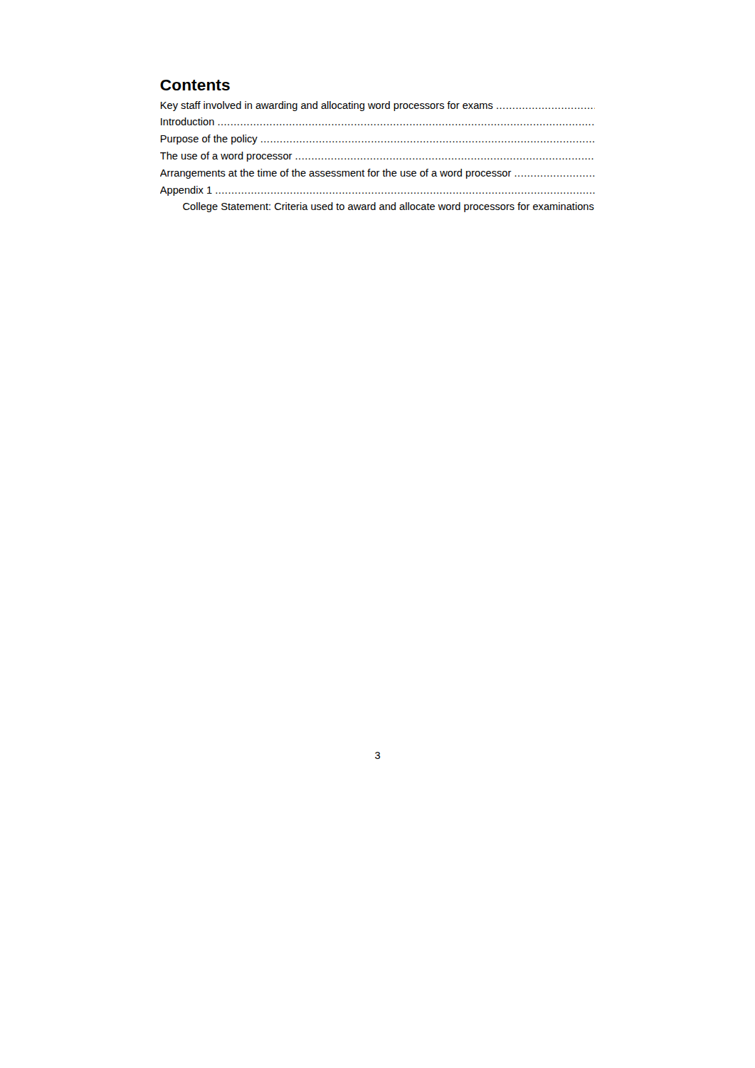Contents
Key staff involved in awarding and allocating word processors for exams ............................................... 1
Introduction ................................................................................................................................................. 4
Purpose of the policy ............................................................................................................................... 4
The use of a word processor ................................................................................................................... 4
Arrangements at the time of the assessment for the use of a word processor ........................................ 5
Appendix 1 .................................................................................................................................................. 7
College Statement: Criteria used to award and allocate word processors for examinations ..................
3